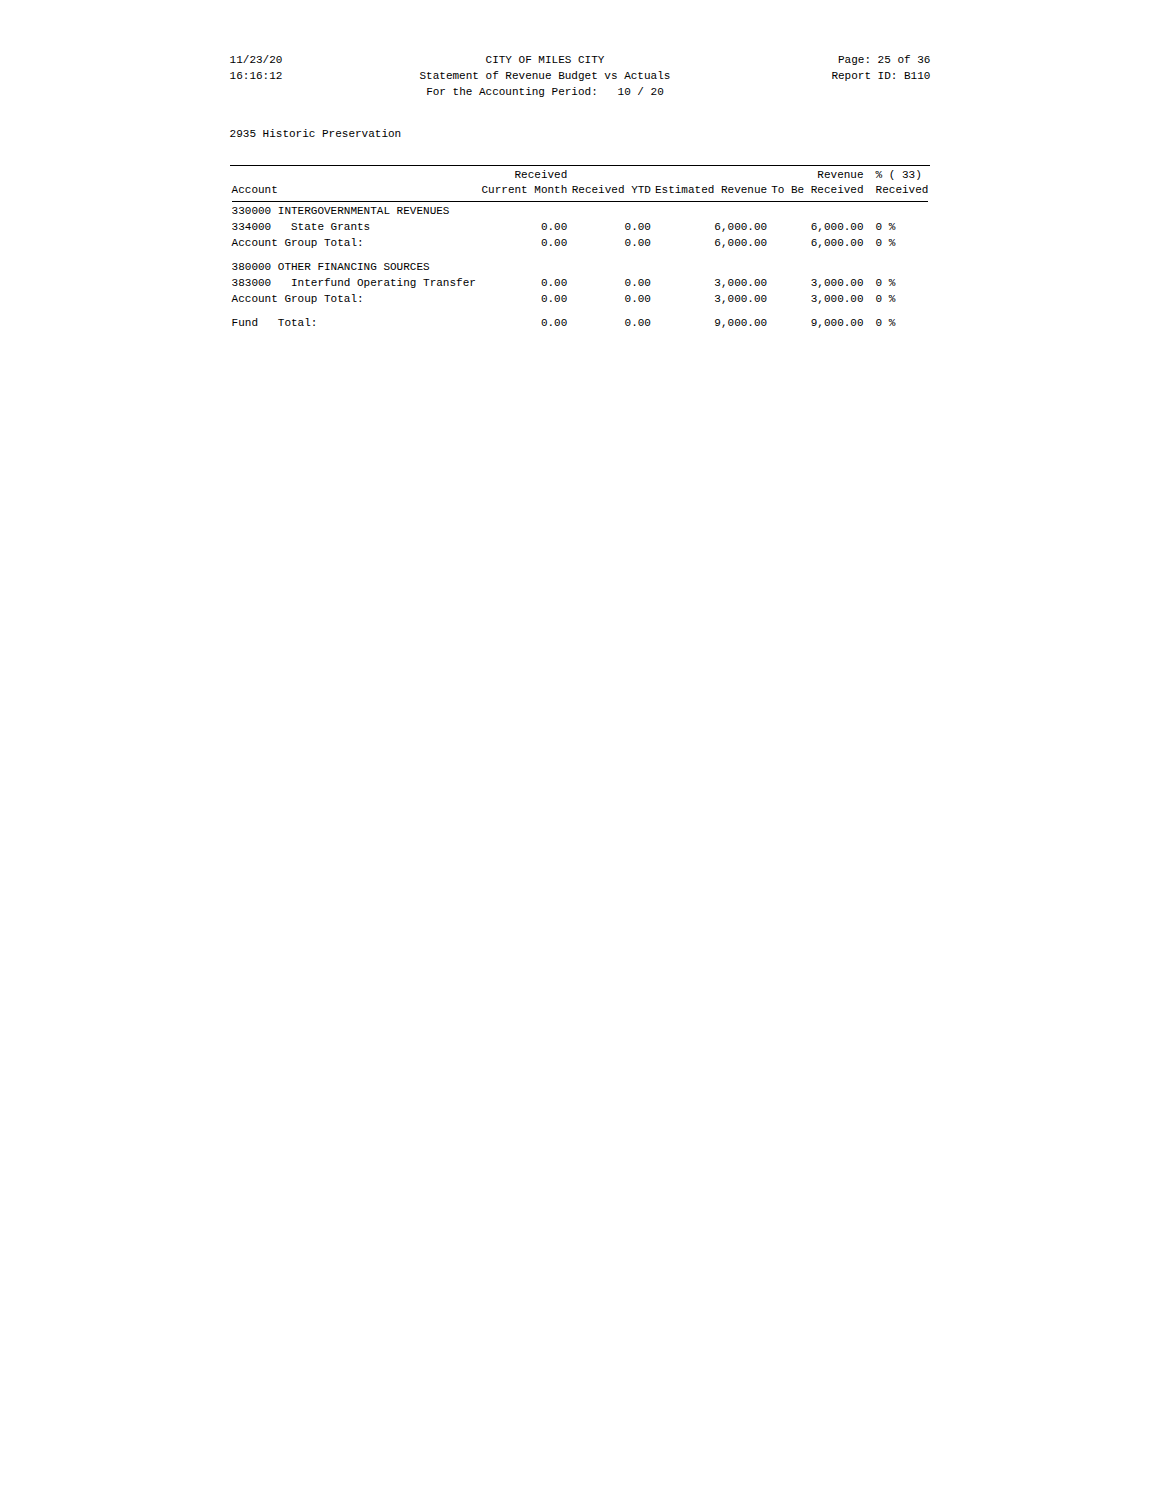| 11/23/20 | CITY OF MILES CITY | Page: 25 of 36 |
| 16:16:12 | Statement of Revenue Budget vs Actuals | Report ID: B110 |
| | For the Accounting Period: 10 / 20 | |
2935 Historic Preservation
| | Received | | | Revenue | % ( 33) |
| Account | Current Month | Received YTD | Estimated Revenue | To Be Received | Received |
| 330000 INTERGOVERNMENTAL REVENUES | |
| 334000 State Grants | 0.00 | 0.00 | 6,000.00 | 6,000.00 | 0 % |
| Account Group Total: | 0.00 | 0.00 | 6,000.00 | 6,000.00 | 0 % |
| 380000 OTHER FINANCING SOURCES | |
| 383000 Interfund Operating Transfer | 0.00 | 0.00 | 3,000.00 | 3,000.00 | 0 % |
| Account Group Total: | 0.00 | 0.00 | 3,000.00 | 3,000.00 | 0 % |
| Fund Total: | 0.00 | 0.00 | 9,000.00 | 9,000.00 | 0 % |